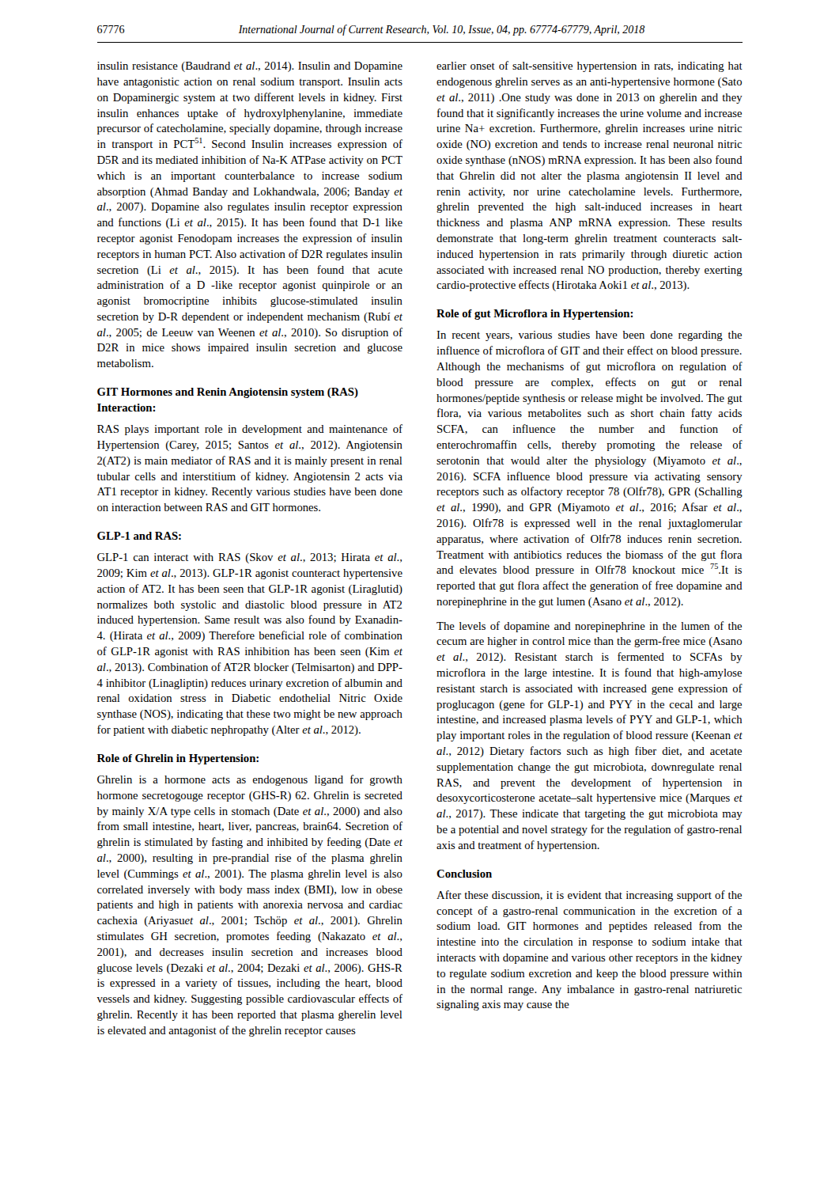67776 International Journal of Current Research, Vol. 10, Issue, 04, pp. 67774-67779, April, 2018
insulin resistance (Baudrand et al., 2014). Insulin and Dopamine have antagonistic action on renal sodium transport. Insulin acts on Dopaminergic system at two different levels in kidney. First insulin enhances uptake of hydroxylphenylanine, immediate precursor of catecholamine, specially dopamine, through increase in transport in PCT51. Second Insulin increases expression of D5R and its mediated inhibition of Na-K ATPase activity on PCT which is an important counterbalance to increase sodium absorption (Ahmad Banday and Lokhandwala, 2006; Banday et al., 2007). Dopamine also regulates insulin receptor expression and functions (Li et al., 2015). It has been found that D-1 like receptor agonist Fenodopam increases the expression of insulin receptors in human PCT. Also activation of D2R regulates insulin secretion (Li et al., 2015). It has been found that acute administration of a D -like receptor agonist quinpirole or an agonist bromocriptine inhibits glucose-stimulated insulin secretion by D-R dependent or independent mechanism (Rubí et al., 2005; de Leeuw van Weenen et al., 2010). So disruption of D2R in mice shows impaired insulin secretion and glucose metabolism.
GIT Hormones and Renin Angiotensin system (RAS) Interaction:
RAS plays important role in development and maintenance of Hypertension (Carey, 2015; Santos et al., 2012). Angiotensin 2(AT2) is main mediator of RAS and it is mainly present in renal tubular cells and interstitium of kidney. Angiotensin 2 acts via AT1 receptor in kidney. Recently various studies have been done on interaction between RAS and GIT hormones.
GLP-1 and RAS:
GLP-1 can interact with RAS (Skov et al., 2013; Hirata et al., 2009; Kim et al., 2013). GLP-1R agonist counteract hypertensive action of AT2. It has been seen that GLP-1R agonist (Liraglutid) normalizes both systolic and diastolic blood pressure in AT2 induced hypertension. Same result was also found by Exanadin-4. (Hirata et al., 2009) Therefore beneficial role of combination of GLP-1R agonist with RAS inhibition has been seen (Kim et al., 2013). Combination of AT2R blocker (Telmisarton) and DPP-4 inhibitor (Linagliptin) reduces urinary excretion of albumin and renal oxidation stress in Diabetic endothelial Nitric Oxide synthase (NOS), indicating that these two might be new approach for patient with diabetic nephropathy (Alter et al., 2012).
Role of Ghrelin in Hypertension:
Ghrelin is a hormone acts as endogenous ligand for growth hormone secretogouge receptor (GHS-R) 62. Ghrelin is secreted by mainly X/A type cells in stomach (Date et al., 2000) and also from small intestine, heart, liver, pancreas, brain64. Secretion of ghrelin is stimulated by fasting and inhibited by feeding (Date et al., 2000), resulting in pre-prandial rise of the plasma ghrelin level (Cummings et al., 2001). The plasma ghrelin level is also correlated inversely with body mass index (BMI), low in obese patients and high in patients with anorexia nervosa and cardiac cachexia (Ariyasuet al., 2001; Tschöp et al., 2001). Ghrelin stimulates GH secretion, promotes feeding (Nakazato et al., 2001), and decreases insulin secretion and increases blood glucose levels (Dezaki et al., 2004; Dezaki et al., 2006). GHS-R is expressed in a variety of tissues, including the heart, blood vessels and kidney. Suggesting possible cardiovascular effects of ghrelin. Recently it has been reported that plasma gherelin level is elevated and antagonist of the ghrelin receptor causes
earlier onset of salt-sensitive hypertension in rats, indicating hat endogenous ghrelin serves as an anti-hypertensive hormone (Sato et al., 2011) .One study was done in 2013 on gherelin and they found that it significantly increases the urine volume and increase urine Na+ excretion. Furthermore, ghrelin increases urine nitric oxide (NO) excretion and tends to increase renal neuronal nitric oxide synthase (nNOS) mRNA expression. It has been also found that Ghrelin did not alter the plasma angiotensin II level and renin activity, nor urine catecholamine levels. Furthermore, ghrelin prevented the high salt-induced increases in heart thickness and plasma ANP mRNA expression. These results demonstrate that long-term ghrelin treatment counteracts salt-induced hypertension in rats primarily through diuretic action associated with increased renal NO production, thereby exerting cardio-protective effects (Hirotaka Aoki1 et al., 2013).
Role of gut Microflora in Hypertension:
In recent years, various studies have been done regarding the influence of microflora of GIT and their effect on blood pressure. Although the mechanisms of gut microflora on regulation of blood pressure are complex, effects on gut or renal hormones/peptide synthesis or release might be involved. The gut flora, via various metabolites such as short chain fatty acids SCFA, can influence the number and function of enterochromaffin cells, thereby promoting the release of serotonin that would alter the physiology (Miyamoto et al., 2016). SCFA influence blood pressure via activating sensory receptors such as olfactory receptor 78 (Olfr78), GPR (Schalling et al., 1990), and GPR (Miyamoto et al., 2016; Afsar et al., 2016). Olfr78 is expressed well in the renal juxtaglomerular apparatus, where activation of Olfr78 induces renin secretion. Treatment with antibiotics reduces the biomass of the gut flora and elevates blood pressure in Olfr78 knockout mice 75.It is reported that gut flora affect the generation of free dopamine and norepinephrine in the gut lumen (Asano et al., 2012).
The levels of dopamine and norepinephrine in the lumen of the cecum are higher in control mice than the germ‐free mice (Asano et al., 2012). Resistant starch is fermented to SCFAs by microflora in the large intestine. It is found that high‐amylose resistant starch is associated with increased gene expression of proglucagon (gene for GLP‐1) and PYY in the cecal and large intestine, and increased plasma levels of PYY and GLP‐1, which play important roles in the regulation of blood ressure (Keenan et al., 2012) Dietary factors such as high fiber diet, and acetate supplementation change the gut microbiota, downregulate renal RAS, and prevent the development of hypertension in desoxycorticosterone acetate–salt hypertensive mice (Marques et al., 2017). These indicate that targeting the gut microbiota may be a potential and novel strategy for the regulation of gastro‐renal axis and treatment of hypertension.
Conclusion
After these discussion, it is evident that increasing support of the concept of a gastro-renal communication in the excretion of a sodium load. GIT hormones and peptides released from the intestine into the circulation in response to sodium intake that interacts with dopamine and various other receptors in the kidney to regulate sodium excretion and keep the blood pressure within in the normal range. Any imbalance in gastro-renal natriuretic signaling axis may cause the